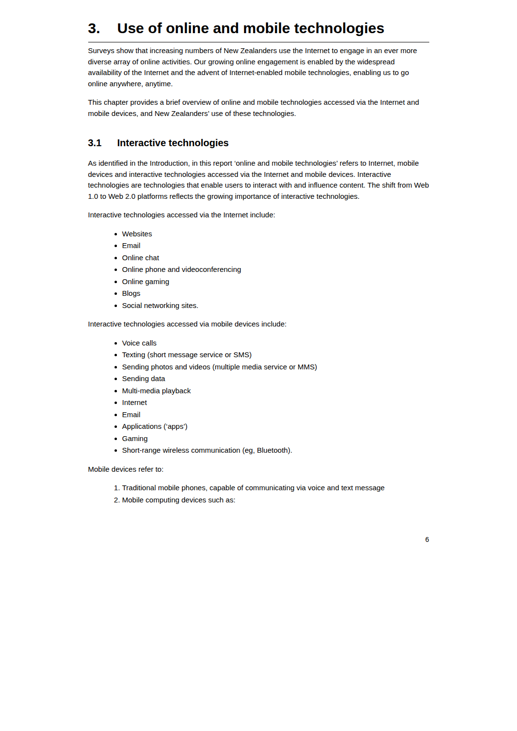3. Use of online and mobile technologies
Surveys show that increasing numbers of New Zealanders use the Internet to engage in an ever more diverse array of online activities. Our growing online engagement is enabled by the widespread availability of the Internet and the advent of Internet-enabled mobile technologies, enabling us to go online anywhere, anytime.
This chapter provides a brief overview of online and mobile technologies accessed via the Internet and mobile devices, and New Zealanders’ use of these technologies.
3.1 Interactive technologies
As identified in the Introduction, in this report ‘online and mobile technologies’ refers to Internet, mobile devices and interactive technologies accessed via the Internet and mobile devices. Interactive technologies are technologies that enable users to interact with and influence content. The shift from Web 1.0 to Web 2.0 platforms reflects the growing importance of interactive technologies.
Interactive technologies accessed via the Internet include:
Websites
Email
Online chat
Online phone and videoconferencing
Online gaming
Blogs
Social networking sites.
Interactive technologies accessed via mobile devices include:
Voice calls
Texting (short message service or SMS)
Sending photos and videos (multiple media service or MMS)
Sending data
Multi-media playback
Internet
Email
Applications (‘apps’)
Gaming
Short-range wireless communication (eg, Bluetooth).
Mobile devices refer to:
Traditional mobile phones, capable of communicating via voice and text message
Mobile computing devices such as:
6